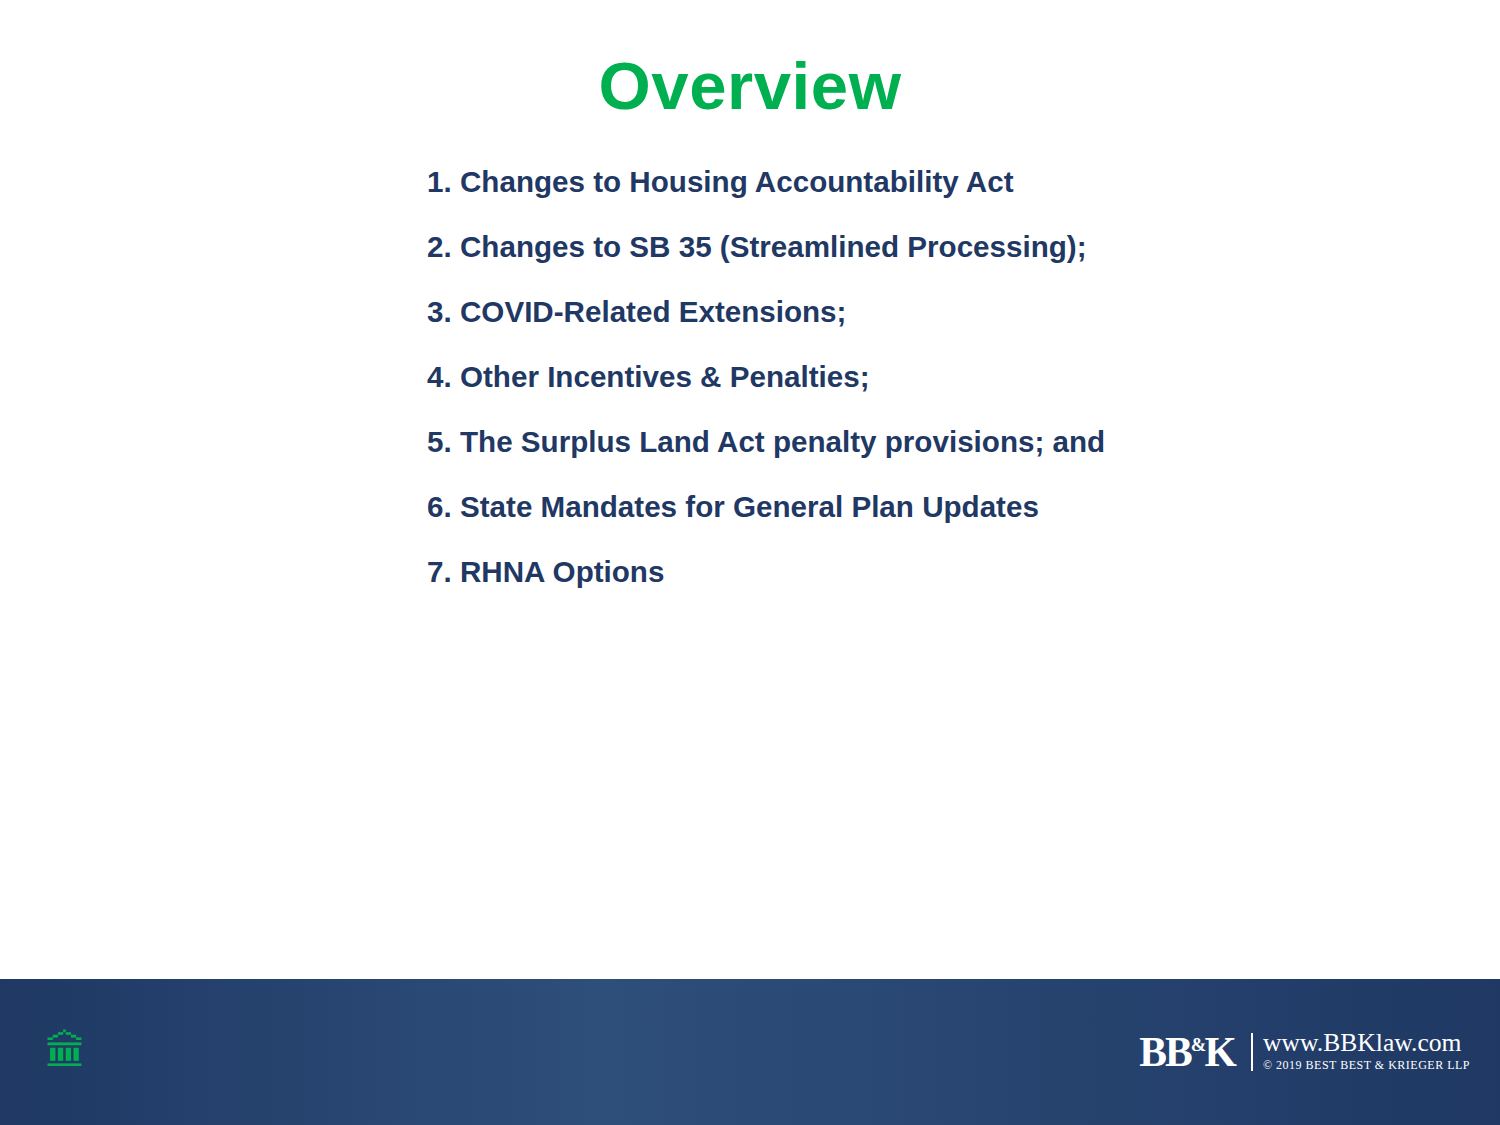Overview
Changes to Housing Accountability Act
Changes to SB 35 (Streamlined Processing);
COVID-Related Extensions;
Other Incentives & Penalties;
The Surplus Land Act penalty provisions; and
State Mandates for General Plan Updates
RHNA Options
🏛
BB&K www.BBKlaw.com © 2019 BEST BEST & KRIEGER LLP